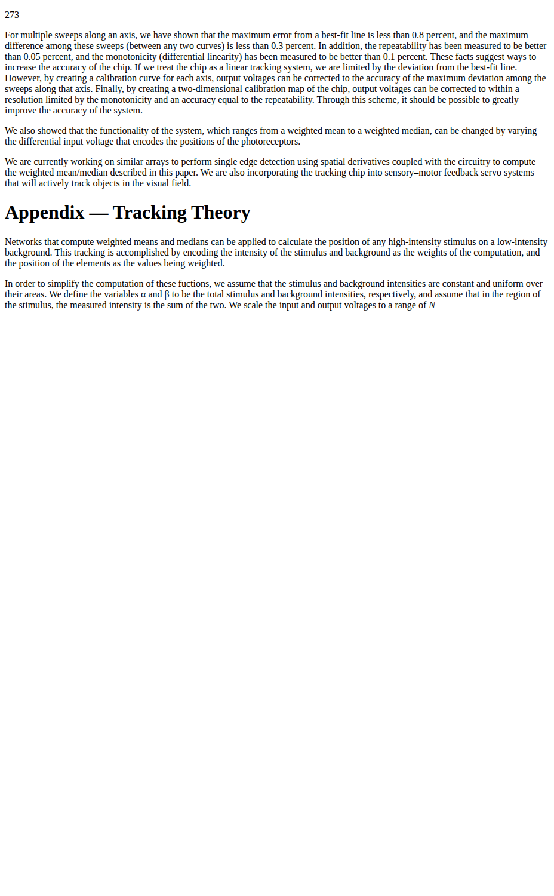273
For multiple sweeps along an axis, we have shown that the maximum error from a best-fit line is less than 0.8 percent, and the maximum difference among these sweeps (between any two curves) is less than 0.3 percent. In addition, the repeatability has been measured to be better than 0.05 percent, and the monotonicity (differential linearity) has been measured to be better than 0.1 percent. These facts suggest ways to increase the accuracy of the chip. If we treat the chip as a linear tracking system, we are limited by the deviation from the best-fit line. However, by creating a calibration curve for each axis, output voltages can be corrected to the accuracy of the maximum deviation among the sweeps along that axis. Finally, by creating a two-dimensional calibration map of the chip, output voltages can be corrected to within a resolution limited by the monotonicity and an accuracy equal to the repeatability. Through this scheme, it should be possible to greatly improve the accuracy of the system.
We also showed that the functionality of the system, which ranges from a weighted mean to a weighted median, can be changed by varying the differential input voltage that encodes the positions of the photoreceptors.
We are currently working on similar arrays to perform single edge detection using spatial derivatives coupled with the circuitry to compute the weighted mean/median described in this paper. We are also incorporating the tracking chip into sensory–motor feedback servo systems that will actively track objects in the visual field.
Appendix — Tracking Theory
Networks that compute weighted means and medians can be applied to calculate the position of any high-intensity stimulus on a low-intensity background. This tracking is accomplished by encoding the intensity of the stimulus and background as the weights of the computation, and the position of the elements as the values being weighted.
In order to simplify the computation of these fuctions, we assume that the stimulus and background intensities are constant and uniform over their areas. We define the variables α and β to be the total stimulus and background intensities, respectively, and assume that in the region of the stimulus, the measured intensity is the sum of the two. We scale the input and output voltages to a range of N